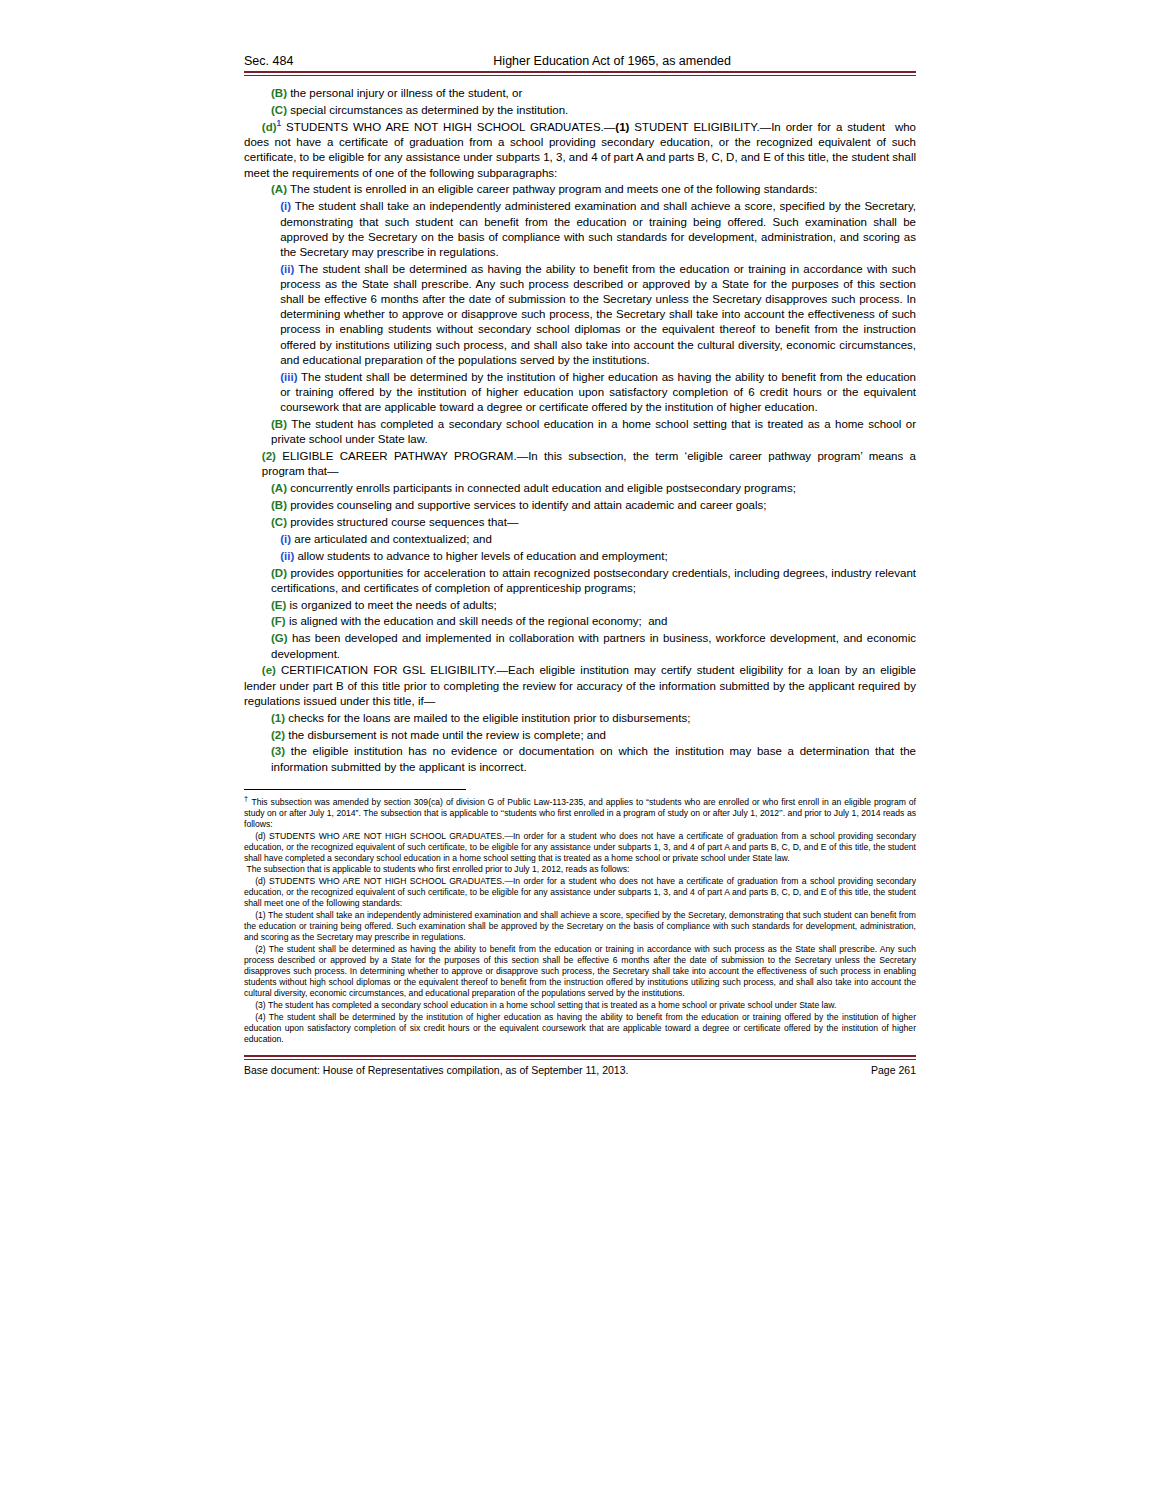Sec. 484
Higher Education Act of 1965, as amended
(B) the personal injury or illness of the student, or
(C) special circumstances as determined by the institution.
(d)1 STUDENTS WHO ARE NOT HIGH SCHOOL GRADUATES.—(1) STUDENT ELIGIBILITY.—In order for a student who does not have a certificate of graduation from a school providing secondary education, or the recognized equivalent of such certificate, to be eligible for any assistance under subparts 1, 3, and 4 of part A and parts B, C, D, and E of this title, the student shall meet the requirements of one of the following subparagraphs:
(A) The student is enrolled in an eligible career pathway program and meets one of the following standards:
(i) The student shall take an independently administered examination and shall achieve a score, specified by the Secretary, demonstrating that such student can benefit from the education or training being offered. Such examination shall be approved by the Secretary on the basis of compliance with such standards for development, administration, and scoring as the Secretary may prescribe in regulations.
(ii) The student shall be determined as having the ability to benefit from the education or training in accordance with such process as the State shall prescribe. Any such process described or approved by a State for the purposes of this section shall be effective 6 months after the date of submission to the Secretary unless the Secretary disapproves such process. In determining whether to approve or disapprove such process, the Secretary shall take into account the effectiveness of such process in enabling students without secondary school diplomas or the equivalent thereof to benefit from the instruction offered by institutions utilizing such process, and shall also take into account the cultural diversity, economic circumstances, and educational preparation of the populations served by the institutions.
(iii) The student shall be determined by the institution of higher education as having the ability to benefit from the education or training offered by the institution of higher education upon satisfactory completion of 6 credit hours or the equivalent coursework that are applicable toward a degree or certificate offered by the institution of higher education.
(B) The student has completed a secondary school education in a home school setting that is treated as a home school or private school under State law.
(2) ELIGIBLE CAREER PATHWAY PROGRAM.—In this subsection, the term ‘eligible career pathway program’ means a program that—
(A) concurrently enrolls participants in connected adult education and eligible postsecondary programs;
(B) provides counseling and supportive services to identify and attain academic and career goals;
(C) provides structured course sequences that—
(i) are articulated and contextualized; and
(ii) allow students to advance to higher levels of education and employment;
(D) provides opportunities for acceleration to attain recognized postsecondary credentials, including degrees, industry relevant certifications, and certificates of completion of apprenticeship programs;
(E) is organized to meet the needs of adults;
(F) is aligned with the education and skill needs of the regional economy; and
(G) has been developed and implemented in collaboration with partners in business, workforce development, and economic development.
(e) CERTIFICATION FOR GSL ELIGIBILITY.—Each eligible institution may certify student eligibility for a loan by an eligible lender under part B of this title prior to completing the review for accuracy of the information submitted by the applicant required by regulations issued under this title, if—
(1) checks for the loans are mailed to the eligible institution prior to disbursements;
(2) the disbursement is not made until the review is complete; and
(3) the eligible institution has no evidence or documentation on which the institution may base a determination that the information submitted by the applicant is incorrect.
† This subsection was amended by section 309(ca) of division G of Public Law-113-235, and applies to “students who are enrolled or who first enroll in an eligible program of study on or after July 1, 2014”. The subsection that is applicable to ‘‘students who first enrolled in a program of study on or after July 1, 2012’’. and prior to July 1, 2014 reads as follows:
(d) STUDENTS WHO ARE NOT HIGH SCHOOL GRADUATES.—In order for a student who does not have a certificate of graduation from a school providing secondary education, or the recognized equivalent of such certificate, to be eligible for any assistance under subparts 1, 3, and 4 of part A and parts B, C, D, and E of this title, the student shall have completed a secondary school education in a home school setting that is treated as a home school or private school under State law.
The subsection that is applicable to students who first enrolled prior to July 1, 2012, reads as follows:
(d) STUDENTS WHO ARE NOT HIGH SCHOOL GRADUATES.—In order for a student who does not have a certificate of graduation from a school providing secondary education, or the recognized equivalent of such certificate, to be eligible for any assistance under subparts 1, 3, and 4 of part A and parts B, C, D, and E of this title, the student shall meet one of the following standards:
(1) The student shall take an independently administered examination and shall achieve a score, specified by the Secretary, demonstrating that such student can benefit from the education or training being offered. Such examination shall be approved by the Secretary on the basis of compliance with such standards for development, administration, and scoring as the Secretary may prescribe in regulations.
(2) The student shall be determined as having the ability to benefit from the education or training in accordance with such process as the State shall prescribe. Any such process described or approved by a State for the purposes of this section shall be effective 6 months after the date of submission to the Secretary unless the Secretary disapproves such process. In determining whether to approve or disapprove such process, the Secretary shall take into account the effectiveness of such process in enabling students without high school diplomas or the equivalent thereof to benefit from the instruction offered by institutions utilizing such process, and shall also take into account the cultural diversity, economic circumstances, and educational preparation of the populations served by the institutions.
(3) The student has completed a secondary school education in a home school setting that is treated as a home school or private school under State law.
(4) The student shall be determined by the institution of higher education as having the ability to benefit from the education or training offered by the institution of higher education upon satisfactory completion of six credit hours or the equivalent coursework that are applicable toward a degree or certificate offered by the institution of higher education.
Base document: House of Representatives compilation, as of September 11, 2013.
Page 261